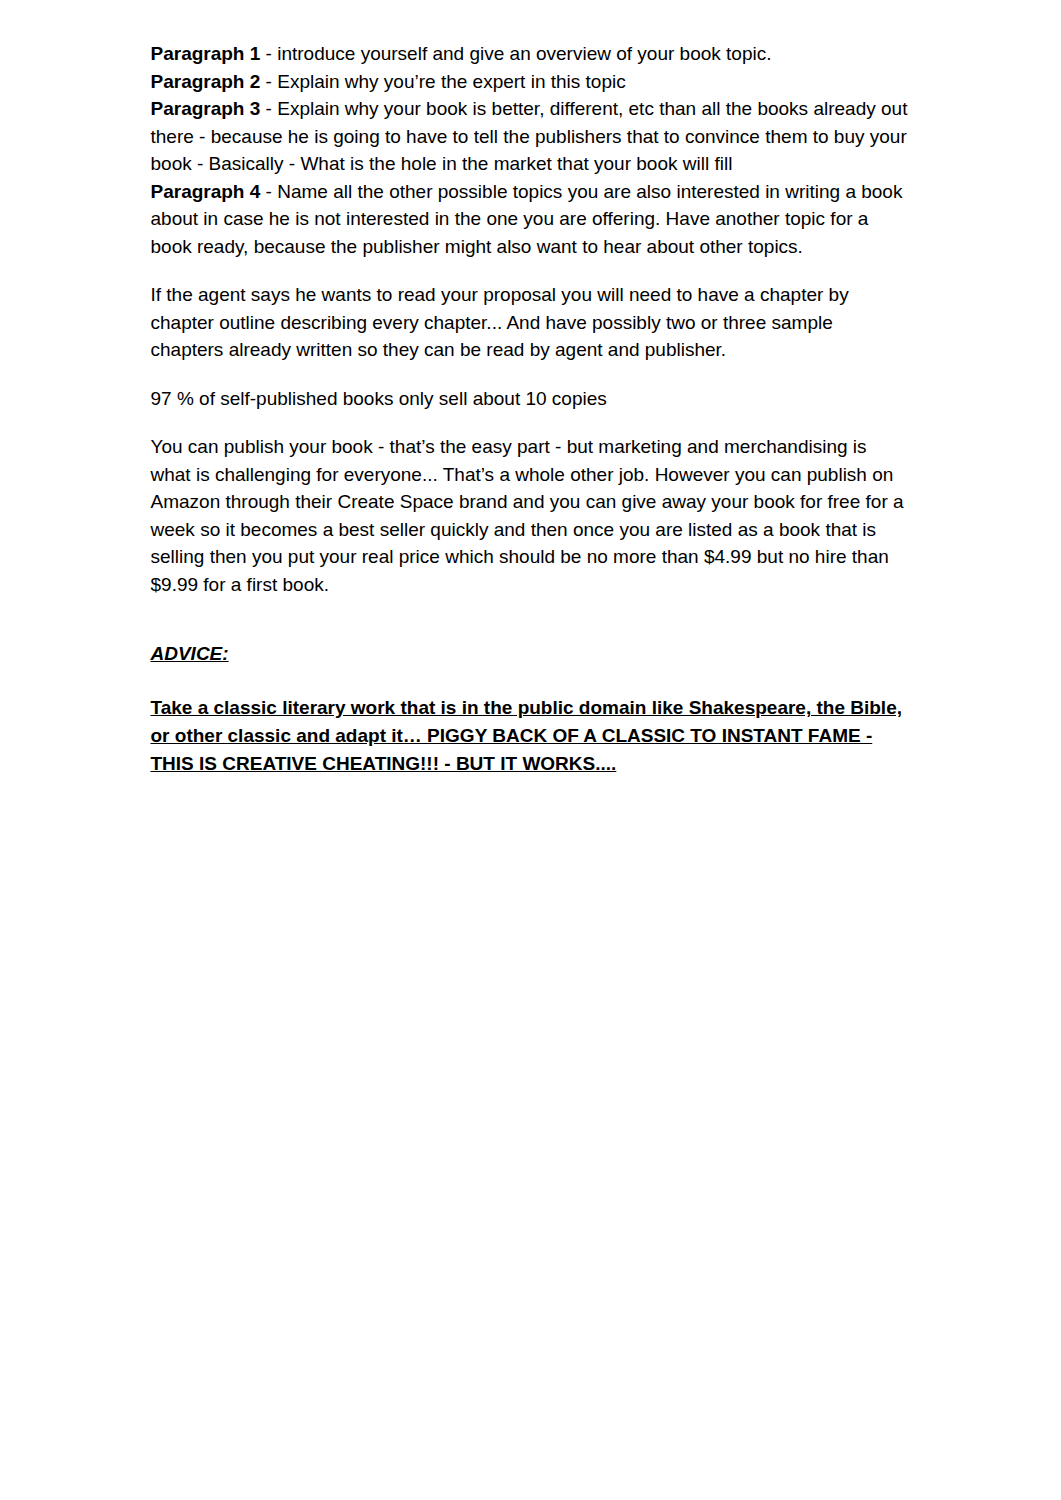Paragraph 1 - introduce yourself and give an overview of your book topic.
Paragraph 2 - Explain why you’re the expert in this topic
Paragraph 3 - Explain why your book is better, different, etc than all the books already out there - because he is going to have to tell the publishers that to convince them to buy your book - Basically - What is the hole in the market that your book will fill
Paragraph 4 - Name all the other possible topics you are also interested in writing a book about in case he is not interested in the one you are offering. Have another topic for a book ready, because the publisher might also want to hear about other topics.
If the agent says he wants to read your proposal you will need to have a chapter by chapter outline describing every chapter... And have possibly two or three sample chapters already written so they can be read by agent and publisher.
97 % of self-published books only sell about 10 copies
You can publish your book - that’s the easy part - but marketing and merchandising is what is challenging for everyone... That’s a whole other job. However you can publish on Amazon through their Create Space brand and you can give away your book for free for a week so it becomes a best seller quickly and then once you are listed as a book that is selling then you put your real price which should be no more than $4.99 but no hire than $9.99 for a first book.
ADVICE:
Take a classic literary work that is in the public domain like Shakespeare, the Bible, or other classic and adapt it… PIGGY BACK OF A CLASSIC TO INSTANT FAME - THIS IS CREATIVE CHEATING!!! - BUT IT WORKS....